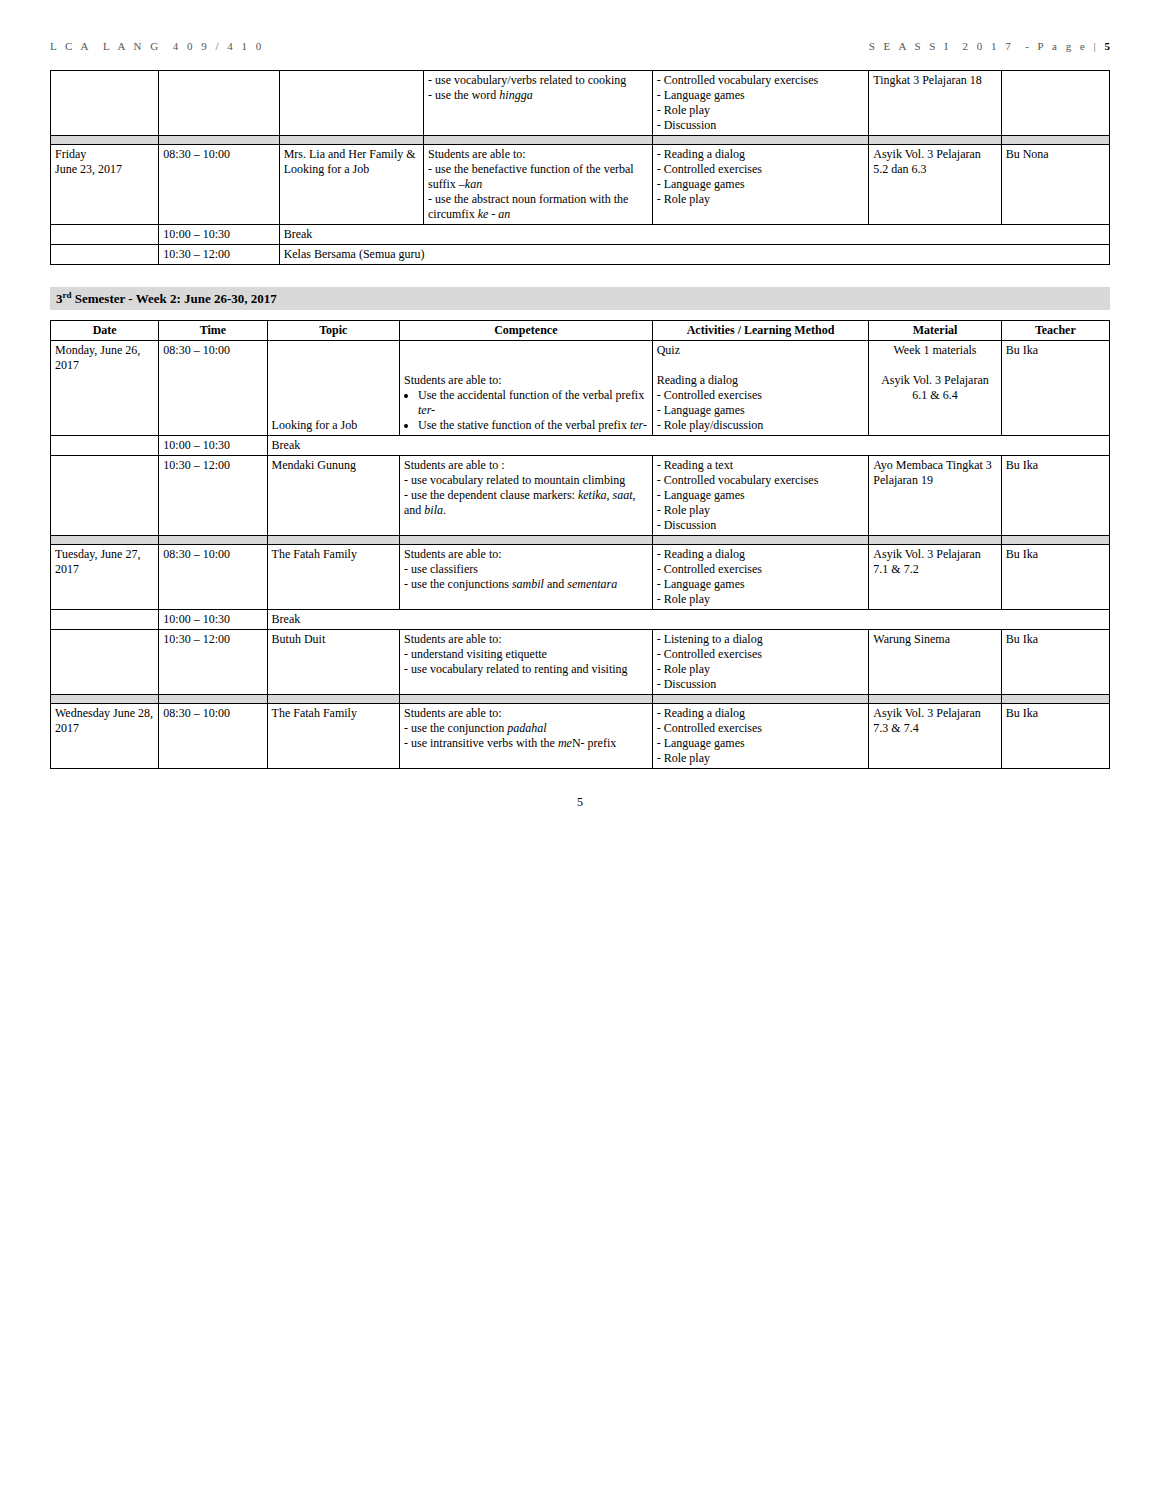L C A L A N G 4 0 9 / 4 1 0
S E A S S I 2 0 1 7 - P a g e | 5
| | | | - use vocabulary/verbs related to cooking - use the word hingga | - Controlled vocabulary exercises - Language games - Role play - Discussion | Tingkat 3 Pelajaran 18 | |
| Friday June 23, 2017 | 08:30 – 10:00 | Mrs. Lia and Her Family & Looking for a Job | Students are able to: - use the benefactive function of the verbal suffix –kan - use the abstract noun formation with the circumfix ke - an | - Reading a dialog - Controlled exercises - Language games - Role play | Asyik Vol. 3 Pelajaran 5.2 dan 6.3 | Bu Nona |
| | 10:00 – 10:30 | Break |
| | 10:30 – 12:00 | Kelas Bersama (Semua guru) |
3rd Semester - Week 2: June 26-30, 2017
| Date | Time | Topic | Competence | Activities / Learning Method | Material | Teacher |
| --- | --- | --- | --- | --- | --- | --- |
| Monday, June 26, 2017 | 08:30 – 10:00 | Looking for a Job | Students are able to: Use the accidental function of the verbal prefix ter- Use the stative function of the verbal prefix ter- | Quiz Reading a dialog - Controlled exercises - Language games - Role play/discussion | Week 1 materials Asyik Vol. 3 Pelajaran 6.1 & 6.4 | Bu Ika |
| | 10:00 – 10:30 | Break |
| | 10:30 – 12:00 | Mendaki Gunung | Students are able to : - use vocabulary related to mountain climbing - use the dependent clause markers: ketika , saat , and bila . | - Reading a text - Controlled vocabulary exercises - Language games - Role play - Discussion | Ayo Membaca Tingkat 3 Pelajaran 19 | Bu Ika |
| Tuesday, June 27, 2017 | 08:30 – 10:00 | The Fatah Family | Students are able to: - use classifiers - use the conjunctions sambil and sementara | - Reading a dialog - Controlled exercises - Language games - Role play | Asyik Vol. 3 Pelajaran 7.1 & 7.2 | Bu Ika |
| | 10:00 – 10:30 | Break |
| | 10:30 – 12:00 | Butuh Duit | Students are able to: - understand visiting etiquette - use vocabulary related to renting and visiting | - Listening to a dialog - Controlled exercises - Role play - Discussion | Warung Sinema | Bu Ika |
| Wednesday June 28, 2017 | 08:30 – 10:00 | The Fatah Family | Students are able to: - use the conjunction padahal - use intransitive verbs with the me N- prefix | - Reading a dialog - Controlled exercises - Language games - Role play | Asyik Vol. 3 Pelajaran 7.3 & 7.4 | Bu Ika |
5